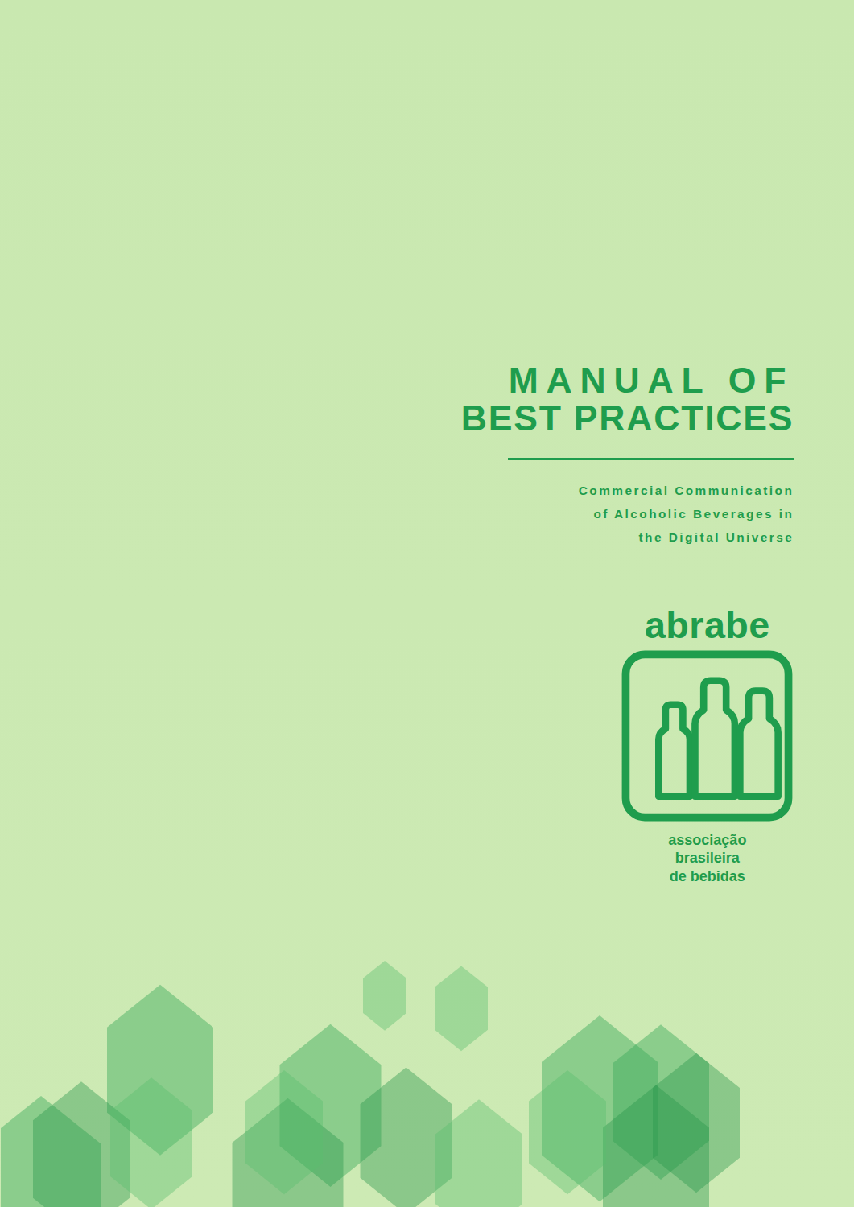MANUAL OF BEST PRACTICES
Commercial Communication
of Alcoholic Beverages in
the Digital Universe
abrabe
associação
brasileira
de bebidas